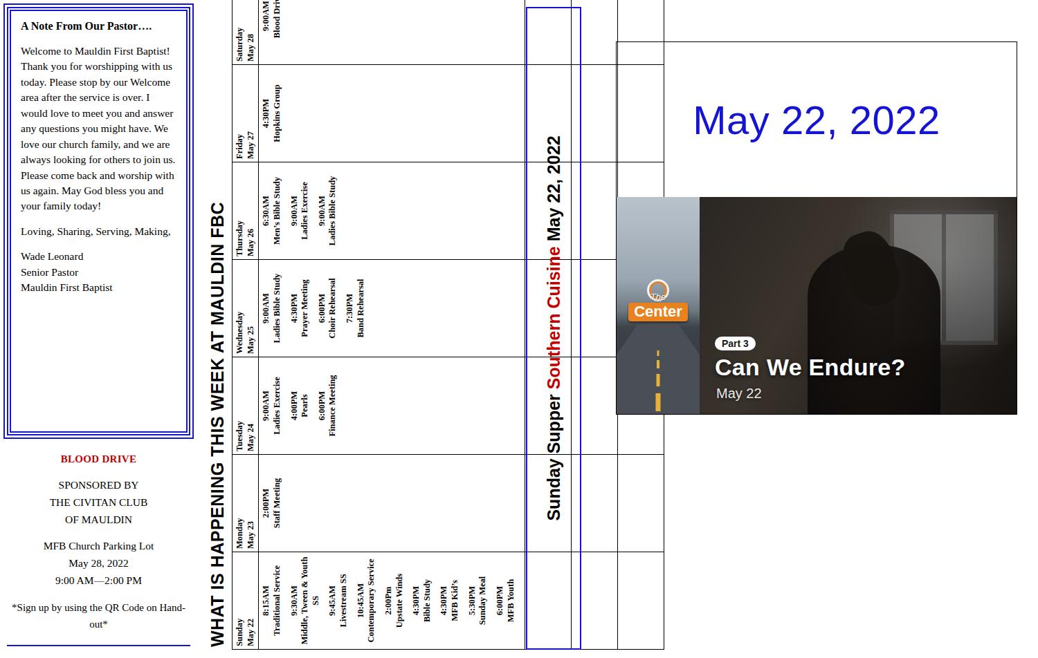A Note From Our Pastor….
Welcome to Mauldin First Baptist! Thank you for worshipping with us today. Please stop by our Welcome area after the service is over. I would love to meet you and answer any questions you might have. We love our church family, and we are always looking for others to join us. Please come back and worship with us again. May God bless you and your family today!
Loving, Sharing, Serving, Making,
Wade Leonard
Senior Pastor
Mauldin First Baptist
BLOOD DRIVE
SPONSORED BY
THE CIVITAN CLUB
OF MAULDIN
MFB Church Parking Lot
May 28, 2022
9:00 AM—2:00 PM
*Sign up by using the QR Code on Hand-out*
WHAT IS HAPPENING THIS WEEK AT MAULDIN FBC
| Sunday May 22 | Monday May 23 | Tuesday May 24 | Wednesday May 25 | Thursday May 26 | Friday May 27 | Saturday May 28 | |
| --- | --- | --- | --- | --- | --- | --- | --- |
| 8:15AM Traditional Service 9:30AM Middle, Tween & Youth SS 9:45AM Livestream SS 10:45AM Contemporary Service 2:00Pm Upstate Winds 4:30PM Bible Study 4:30PM MFB Kid’s 5:30PM Sunday Meal 6:00PM MFB Youth | 2:00PM Staff Meeting | 9:00AM Ladies Exercise 4:00PM Pearls 6:00PM Finance Meeting | 9:00AM Ladies Bible Study 4:30PM Prayer Meeting 6:00PM Choir Rehearsal 7:30PM Band Rehearsal | 6:30AM Men’s Bible Study 9:00AM Ladies Exercise 9:00AM Ladies Bible Study | 4:30PM Hopkins Group | 9:00AM Blood Drive | |
Sunday Supper Southern Cuisine May 22, 2022
May 22, 2022
The Center
Part 3
Can We Endure?
May 22